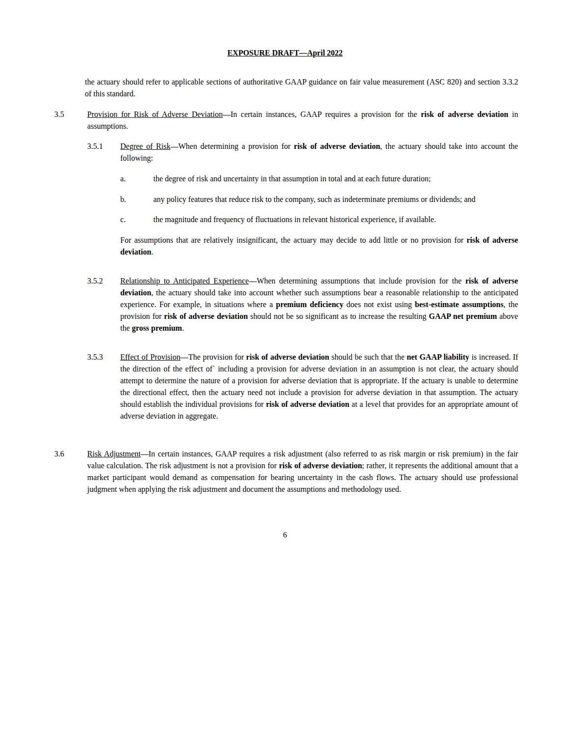EXPOSURE DRAFT—April 2022
the actuary should refer to applicable sections of authoritative GAAP guidance on fair value measurement (ASC 820) and section 3.3.2 of this standard.
3.5
Provision for Risk of Adverse Deviation—In certain instances, GAAP requires a provision for the risk of adverse deviation in assumptions.
3.5.1
Degree of Risk—When determining a provision for risk of adverse deviation, the actuary should take into account the following:
a.
the degree of risk and uncertainty in that assumption in total and at each future duration;
b.
any policy features that reduce risk to the company, such as indeterminate premiums or dividends; and
c.
the magnitude and frequency of fluctuations in relevant historical experience, if available.
For assumptions that are relatively insignificant, the actuary may decide to add little or no provision for risk of adverse deviation.
3.5.2
Relationship to Anticipated Experience—When determining assumptions that include provision for the risk of adverse deviation, the actuary should take into account whether such assumptions bear a reasonable relationship to the anticipated experience. For example, in situations where a premium deficiency does not exist using best-estimate assumptions, the provision for risk of adverse deviation should not be so significant as to increase the resulting GAAP net premium above the gross premium.
3.5.3
Effect of Provision—The provision for risk of adverse deviation should be such that the net GAAP liability is increased. If the direction of the effect of` including a provision for adverse deviation in an assumption is not clear, the actuary should attempt to determine the nature of a provision for adverse deviation that is appropriate. If the actuary is unable to determine the directional effect, then the actuary need not include a provision for adverse deviation in that assumption. The actuary should establish the individual provisions for risk of adverse deviation at a level that provides for an appropriate amount of adverse deviation in aggregate.
3.6
Risk Adjustment—In certain instances, GAAP requires a risk adjustment (also referred to as risk margin or risk premium) in the fair value calculation. The risk adjustment is not a provision for risk of adverse deviation; rather, it represents the additional amount that a market participant would demand as compensation for bearing uncertainty in the cash flows. The actuary should use professional judgment when applying the risk adjustment and document the assumptions and methodology used.
6